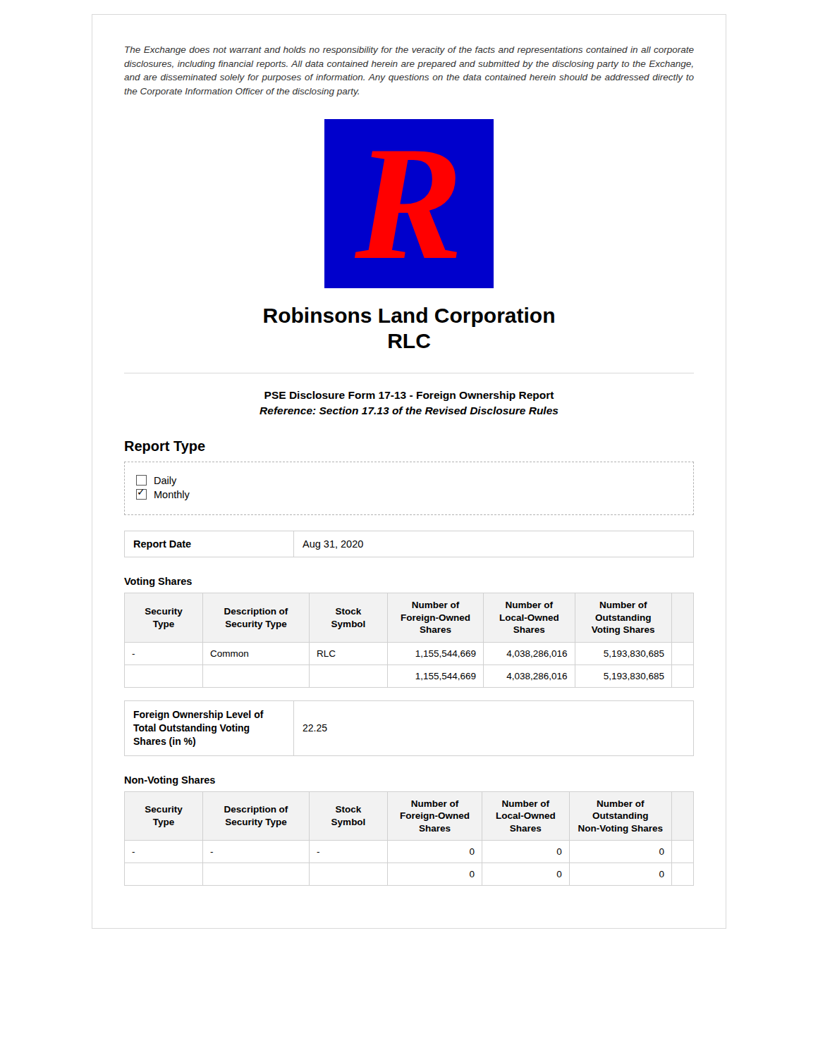The Exchange does not warrant and holds no responsibility for the veracity of the facts and representations contained in all corporate disclosures, including financial reports. All data contained herein are prepared and submitted by the disclosing party to the Exchange, and are disseminated solely for purposes of information. Any questions on the data contained herein should be addressed directly to the Corporate Information Officer of the disclosing party.
R
Robinsons Land Corporation
RLC
PSE Disclosure Form 17-13 - Foreign Ownership Report
Reference: Section 17.13 of the Revised Disclosure Rules
Report Type
Daily
Monthly
| Report Date | Aug 31, 2020 |
Voting Shares
| Security Type | Description of Security Type | Stock Symbol | Number of Foreign-Owned Shares | Number of Local-Owned Shares | Number of Outstanding Voting Shares | |
| --- | --- | --- | --- | --- | --- | --- |
| - | Common | RLC | 1,155,544,669 | 4,038,286,016 | 5,193,830,685 | |
| | | | 1,155,544,669 | 4,038,286,016 | 5,193,830,685 | |
| Foreign Ownership Level of Total Outstanding Voting Shares (in %) | 22.25 |
Non-Voting Shares
| Security Type | Description of Security Type | Stock Symbol | Number of Foreign-Owned Shares | Number of Local-Owned Shares | Number of Outstanding Non-Voting Shares | |
| --- | --- | --- | --- | --- | --- | --- |
| - | - | - | 0 | 0 | 0 | |
| | | | 0 | 0 | 0 | |